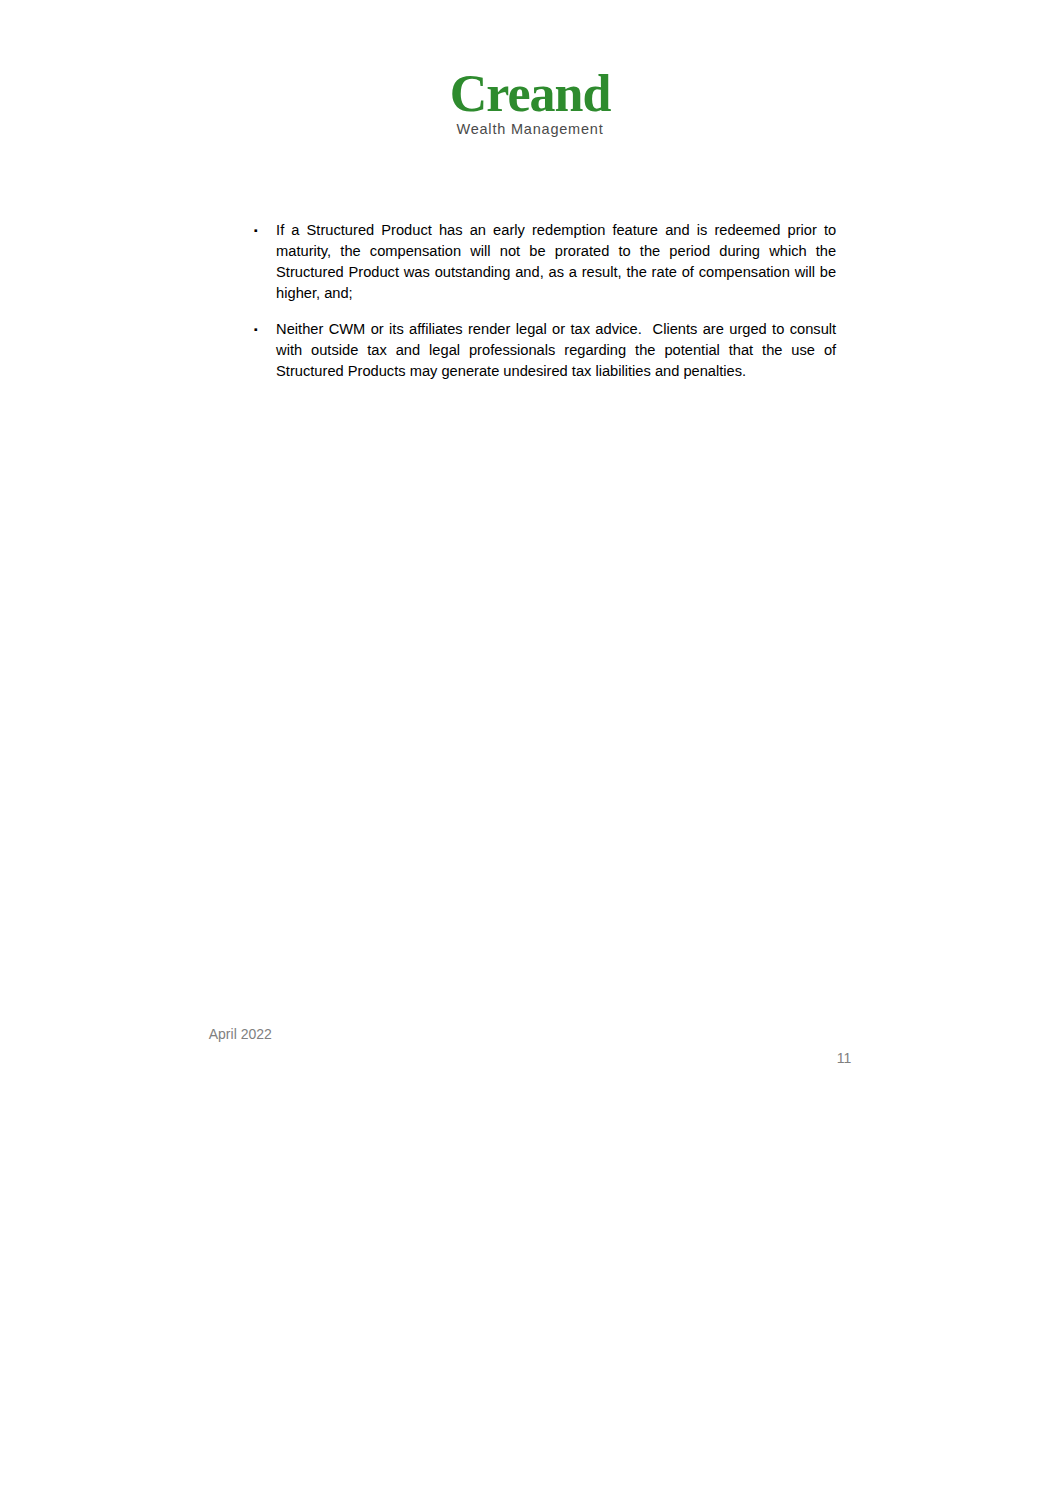Creand
Wealth Management
▪
If a Structured Product has an early redemption feature and is redeemed prior to maturity, the compensation will not be prorated to the period during which the Structured Product was outstanding and, as a result, the rate of compensation will be higher, and;
▪
Neither CWM or its affiliates render legal or tax advice. Clients are urged to consult with outside tax and legal professionals regarding the potential that the use of Structured Products may generate undesired tax liabilities and penalties.
April 2022
11